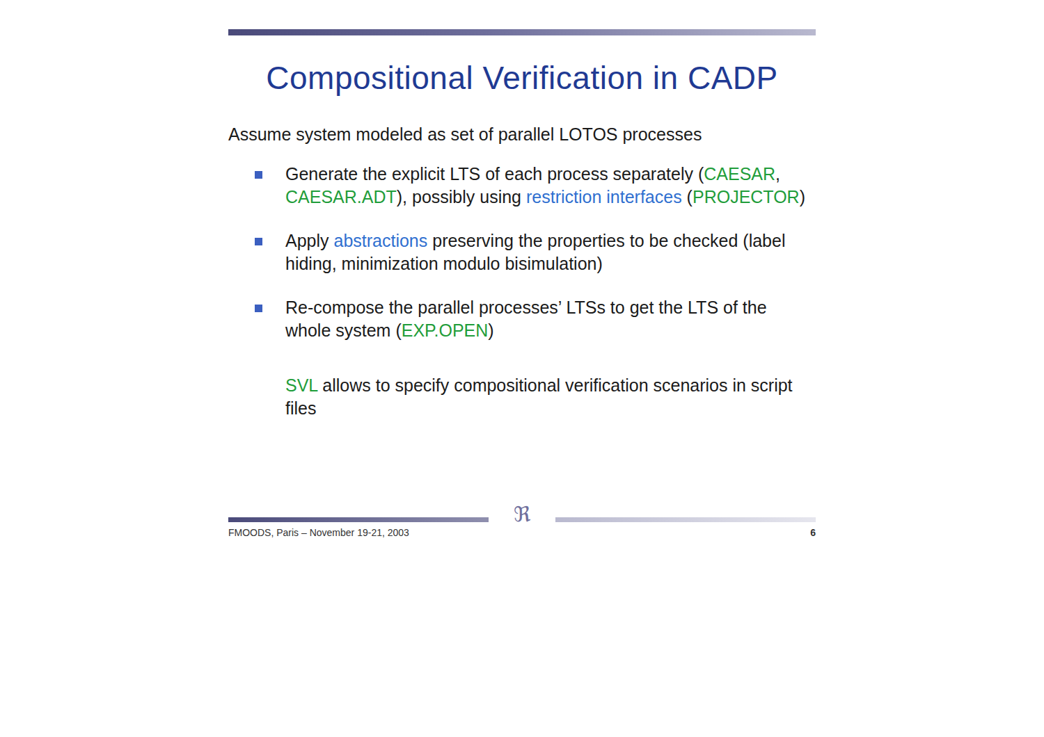Compositional Verification in CADP
Assume system modeled as set of parallel LOTOS processes
Generate the explicit LTS of each process separately (CAESAR, CAESAR.ADT), possibly using restriction interfaces (PROJECTOR)
Apply abstractions preserving the properties to be checked (label hiding, minimization modulo bisimulation)
Re-compose the parallel processes’ LTSs to get the LTS of the whole system (EXP.OPEN)
SVL allows to specify compositional verification scenarios in script files
ℜ
FMOODS, Paris – November 19-21, 2003
6